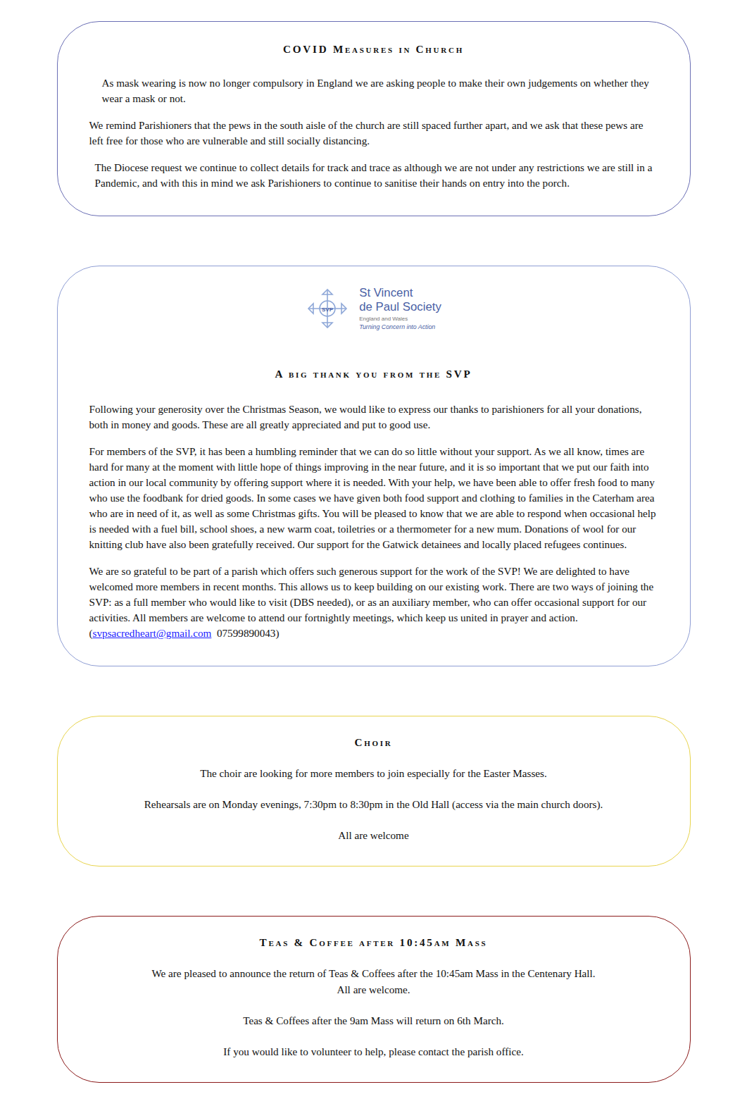COVID Measures in Church
As mask wearing is now no longer compulsory in England we are asking people to make their own judgements on whether they wear a mask or not.
We remind Parishioners that the pews in the south aisle of the church are still spaced further apart, and we ask that these pews are left free for those who are vulnerable and still socially distancing.
The Diocese request we continue to collect details for track and trace as although we are not under any restrictions we are still in a Pandemic, and with this in mind we ask Parishioners to continue to sanitise their hands on entry into the porch.
SVP
St Vincent
de Paul Society
England and Wales
Turning Concern into Action
A big thank you from the SVP
Following your generosity over the Christmas Season, we would like to express our thanks to parishioners for all your donations, both in money and goods. These are all greatly appreciated and put to good use.
For members of the SVP, it has been a humbling reminder that we can do so little without your support. As we all know, times are hard for many at the moment with little hope of things improving in the near future, and it is so important that we put our faith into action in our local community by offering support where it is needed. With your help, we have been able to offer fresh food to many who use the foodbank for dried goods. In some cases we have given both food support and clothing to families in the Caterham area who are in need of it, as well as some Christmas gifts. You will be pleased to know that we are able to respond when occasional help is needed with a fuel bill, school shoes, a new warm coat, toiletries or a thermometer for a new mum. Donations of wool for our knitting club have also been gratefully received. Our support for the Gatwick detainees and locally placed refugees continues.
We are so grateful to be part of a parish which offers such generous support for the work of the SVP! We are delighted to have welcomed more members in recent months. This allows us to keep building on our existing work. There are two ways of joining the SVP: as a full member who would like to visit (DBS needed), or as an auxiliary member, who can offer occasional support for our activities. All members are welcome to attend our fortnightly meetings, which keep us united in prayer and action. (svpsacredheart@gmail.com 07599890043)
Choir
The choir are looking for more members to join especially for the Easter Masses.
Rehearsals are on Monday evenings, 7:30pm to 8:30pm in the Old Hall (access via the main church doors).
All are welcome
Teas & Coffee after 10:45am Mass
We are pleased to announce the return of Teas & Coffees after the 10:45am Mass in the Centenary Hall.
All are welcome.
Teas & Coffees after the 9am Mass will return on 6th March.
If you would like to volunteer to help, please contact the parish office.